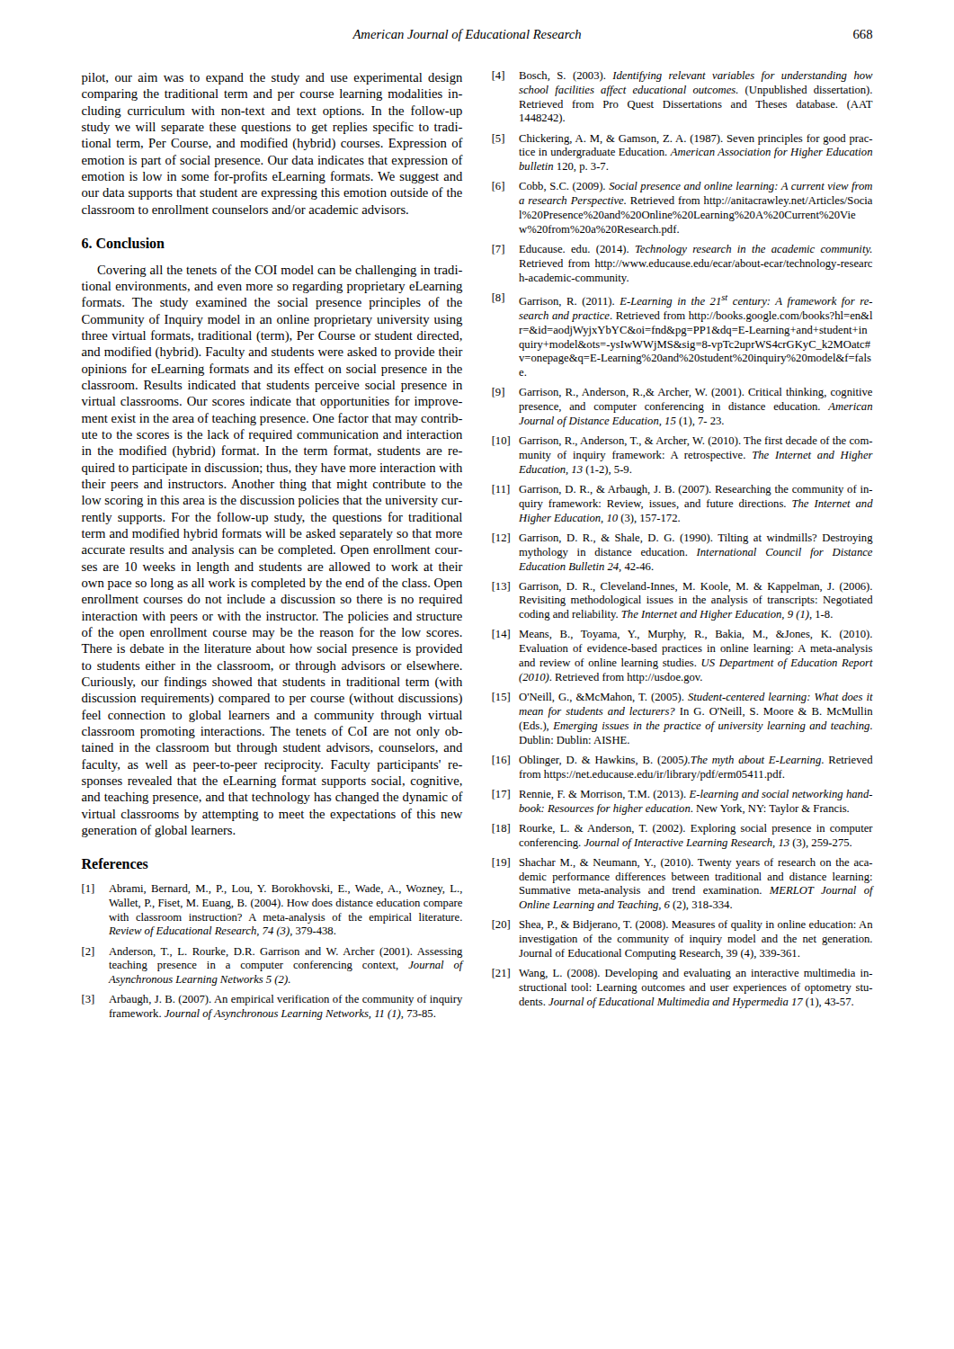American Journal of Educational Research
668
pilot, our aim was to expand the study and use experimental design comparing the traditional term and per course learning modalities including curriculum with non-text and text options. In the follow-up study we will separate these questions to get replies specific to traditional term, Per Course, and modified (hybrid) courses. Expression of emotion is part of social presence. Our data indicates that expression of emotion is low in some for-profits eLearning formats. We suggest and our data supports that student are expressing this emotion outside of the classroom to enrollment counselors and/or academic advisors.
6. Conclusion
Covering all the tenets of the COI model can be challenging in traditional environments, and even more so regarding proprietary eLearning formats. The study examined the social presence principles of the Community of Inquiry model in an online proprietary university using three virtual formats, traditional (term), Per Course or student directed, and modified (hybrid). Faculty and students were asked to provide their opinions for eLearning formats and its effect on social presence in the classroom. Results indicated that students perceive social presence in virtual classrooms. Our scores indicate that opportunities for improvement exist in the area of teaching presence. One factor that may contribute to the scores is the lack of required communication and interaction in the modified (hybrid) format. In the term format, students are required to participate in discussion; thus, they have more interaction with their peers and instructors. Another thing that might contribute to the low scoring in this area is the discussion policies that the university currently supports. For the follow-up study, the questions for traditional term and modified hybrid formats will be asked separately so that more accurate results and analysis can be completed. Open enrollment courses are 10 weeks in length and students are allowed to work at their own pace so long as all work is completed by the end of the class. Open enrollment courses do not include a discussion so there is no required interaction with peers or with the instructor. The policies and structure of the open enrollment course may be the reason for the low scores. There is debate in the literature about how social presence is provided to students either in the classroom, or through advisors or elsewhere. Curiously, our findings showed that students in traditional term (with discussion requirements) compared to per course (without discussions) feel connection to global learners and a community through virtual classroom promoting interactions. The tenets of CoI are not only obtained in the classroom but through student advisors, counselors, and faculty, as well as peer-to-peer reciprocity. Faculty participants' responses revealed that the eLearning format supports social, cognitive, and teaching presence, and that technology has changed the dynamic of virtual classrooms by attempting to meet the expectations of this new generation of global learners.
References
Abrami, Bernard, M., P., Lou, Y. Borokhovski, E., Wade, A., Wozney, L., Wallet, P., Fiset, M. Euang, B. (2004). How does distance education compare with classroom instruction? A meta-analysis of the empirical literature. Review of Educational Research, 74 (3), 379-438.
Anderson, T., L. Rourke, D.R. Garrison and W. Archer (2001). Assessing teaching presence in a computer conferencing context, Journal of Asynchronous Learning Networks 5 (2).
Arbaugh, J. B. (2007). An empirical verification of the community of inquiry framework. Journal of Asynchronous Learning Networks, 11 (1), 73-85.
Bosch, S. (2003). Identifying relevant variables for understanding how school facilities affect educational outcomes. (Unpublished dissertation). Retrieved from Pro Quest Dissertations and Theses database. (AAT 1448242).
Chickering, A. M, & Gamson, Z. A. (1987). Seven principles for good practice in undergraduate Education. American Association for Higher Education bulletin 120, p. 3-7.
Cobb, S.C. (2009). Social presence and online learning: A current view from a research Perspective. Retrieved from http://anitacrawley.net/Articles/Social%20Presence%20and%20Online%20Learning%20A%20Current%20View%20from%20a%20Research.pdf.
Educause. edu. (2014). Technology research in the academic community. Retrieved from http://www.educause.edu/ecar/about-ecar/technology-research-academic-community.
Garrison, R. (2011). E-Learning in the 21st century: A framework for research and practice. Retrieved from http://books.google.com/books?hl=en&lr=&id=aodjWyjxYbYC&oi=fnd&pg=PP1&dq=E-Learning+and+student+inquiry+model&ots=-ysIwWWjMS&sig=8-vpTc2uprWS4crGKyC_k2MOatc#v=onepage&q=E-Learning%20and%20student%20inquiry%20model&f=false.
Garrison, R., Anderson, R.,& Archer, W. (2001). Critical thinking, cognitive presence, and computer conferencing in distance education. American Journal of Distance Education, 15 (1), 7- 23.
Garrison, R., Anderson, T., & Archer, W. (2010). The first decade of the community of inquiry framework: A retrospective. The Internet and Higher Education, 13 (1-2), 5-9.
Garrison, D. R., & Arbaugh, J. B. (2007). Researching the community of inquiry framework: Review, issues, and future directions. The Internet and Higher Education, 10 (3), 157-172.
Garrison, D. R., & Shale, D. G. (1990). Tilting at windmills? Destroying mythology in distance education. International Council for Distance Education Bulletin 24, 42-46.
Garrison, D. R., Cleveland-Innes, M. Koole, M. & Kappelman, J. (2006). Revisiting methodological issues in the analysis of transcripts: Negotiated coding and reliability. The Internet and Higher Education, 9 (1), 1-8.
Means, B., Toyama, Y., Murphy, R., Bakia, M., &Jones, K. (2010). Evaluation of evidence-based practices in online learning: A meta-analysis and review of online learning studies. US Department of Education Report (2010). Retrieved from http://usdoe.gov.
O'Neill, G., &McMahon, T. (2005). Student-centered learning: What does it mean for students and lecturers? In G. O'Neill, S. Moore & B. McMullin (Eds.), Emerging issues in the practice of university learning and teaching. Dublin: Dublin: AISHE.
Oblinger, D. & Hawkins, B. (2005).The myth about E-Learning. Retrieved from https://net.educause.edu/ir/library/pdf/erm05411.pdf.
Rennie, F. & Morrison, T.M. (2013). E-learning and social networking handbook: Resources for higher education. New York, NY: Taylor & Francis.
Rourke, L. & Anderson, T. (2002). Exploring social presence in computer conferencing. Journal of Interactive Learning Research, 13 (3), 259-275.
Shachar M., & Neumann, Y., (2010). Twenty years of research on the academic performance differences between traditional and distance learning: Summative meta-analysis and trend examination. MERLOT Journal of Online Learning and Teaching, 6 (2), 318-334.
Shea, P., & Bidjerano, T. (2008). Measures of quality in online education: An investigation of the community of inquiry model and the net generation. Journal of Educational Computing Research, 39 (4), 339-361.
Wang, L. (2008). Developing and evaluating an interactive multimedia instructional tool: Learning outcomes and user experiences of optometry students. Journal of Educational Multimedia and Hypermedia 17 (1), 43-57.